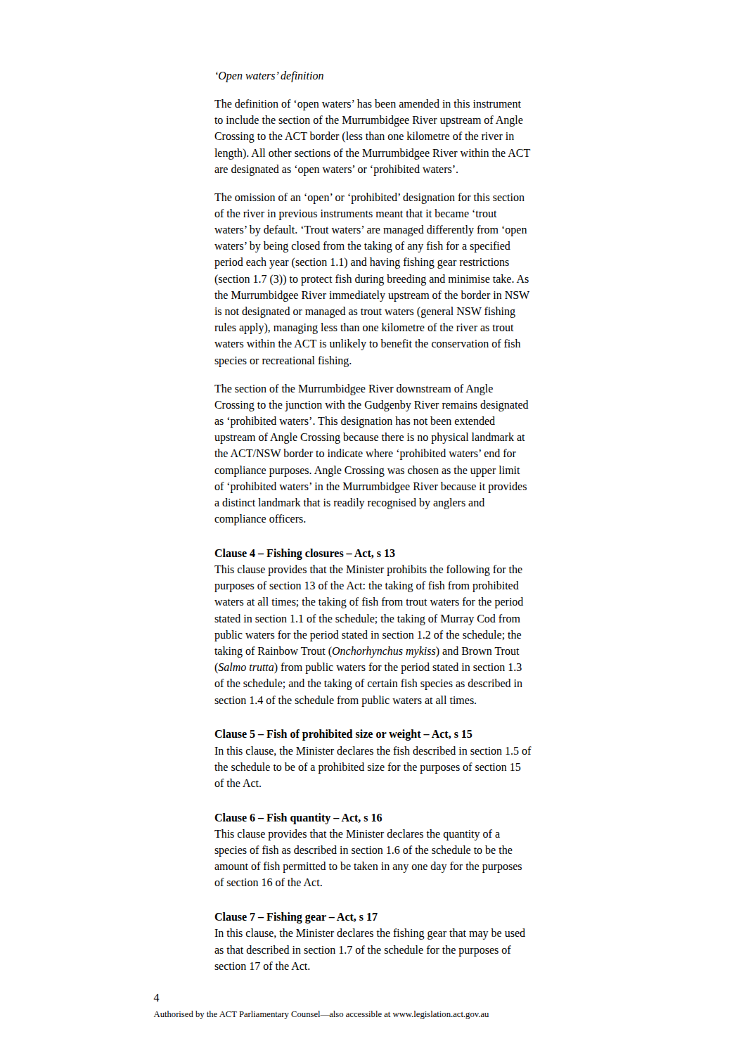‘Open waters’ definition
The definition of ‘open waters’ has been amended in this instrument to include the section of the Murrumbidgee River upstream of Angle Crossing to the ACT border (less than one kilometre of the river in length). All other sections of the Murrumbidgee River within the ACT are designated as ‘open waters’ or ‘prohibited waters’.
The omission of an ‘open’ or ‘prohibited’ designation for this section of the river in previous instruments meant that it became ‘trout waters’ by default. ‘Trout waters’ are managed differently from ‘open waters’ by being closed from the taking of any fish for a specified period each year (section 1.1) and having fishing gear restrictions (section 1.7 (3)) to protect fish during breeding and minimise take. As the Murrumbidgee River immediately upstream of the border in NSW is not designated or managed as trout waters (general NSW fishing rules apply), managing less than one kilometre of the river as trout waters within the ACT is unlikely to benefit the conservation of fish species or recreational fishing.
The section of the Murrumbidgee River downstream of Angle Crossing to the junction with the Gudgenby River remains designated as ‘prohibited waters’. This designation has not been extended upstream of Angle Crossing because there is no physical landmark at the ACT/NSW border to indicate where ‘prohibited waters’ end for compliance purposes. Angle Crossing was chosen as the upper limit of ‘prohibited waters’ in the Murrumbidgee River because it provides a distinct landmark that is readily recognised by anglers and compliance officers.
Clause 4 – Fishing closures – Act, s 13
This clause provides that the Minister prohibits the following for the purposes of section 13 of the Act: the taking of fish from prohibited waters at all times; the taking of fish from trout waters for the period stated in section 1.1 of the schedule; the taking of Murray Cod from public waters for the period stated in section 1.2 of the schedule; the taking of Rainbow Trout (Onchorhynchus mykiss) and Brown Trout (Salmo trutta) from public waters for the period stated in section 1.3 of the schedule; and the taking of certain fish species as described in section 1.4 of the schedule from public waters at all times.
Clause 5 – Fish of prohibited size or weight – Act, s 15
In this clause, the Minister declares the fish described in section 1.5 of the schedule to be of a prohibited size for the purposes of section 15 of the Act.
Clause 6 – Fish quantity – Act, s 16
This clause provides that the Minister declares the quantity of a species of fish as described in section 1.6 of the schedule to be the amount of fish permitted to be taken in any one day for the purposes of section 16 of the Act.
Clause 7 – Fishing gear – Act, s 17
In this clause, the Minister declares the fishing gear that may be used as that described in section 1.7 of the schedule for the purposes of section 17 of the Act.
4
Authorised by the ACT Parliamentary Counsel—also accessible at www.legislation.act.gov.au